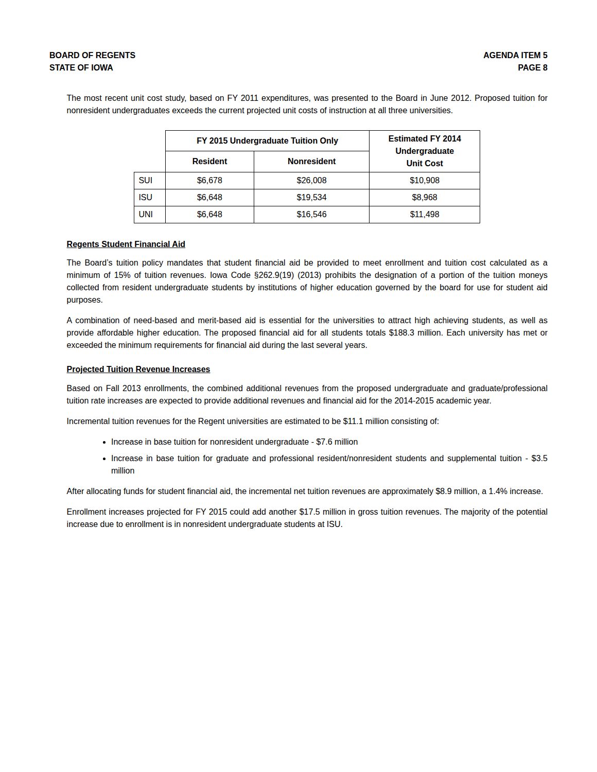BOARD OF REGENTS STATE OF IOWA
AGENDA ITEM 5 PAGE 8
The most recent unit cost study, based on FY 2011 expenditures, was presented to the Board in June 2012. Proposed tuition for nonresident undergraduates exceeds the current projected unit costs of instruction at all three universities.
| | FY 2015 Undergraduate Tuition Only | Estimated FY 2014 Undergraduate Unit Cost |
| | Resident | Nonresident |
| SUI | $6,678 | $26,008 | $10,908 |
| ISU | $6,648 | $19,534 | $8,968 |
| UNI | $6,648 | $16,546 | $11,498 |
Regents Student Financial Aid
The Board’s tuition policy mandates that student financial aid be provided to meet enrollment and tuition cost calculated as a minimum of 15% of tuition revenues. Iowa Code §262.9(19) (2013) prohibits the designation of a portion of the tuition moneys collected from resident undergraduate students by institutions of higher education governed by the board for use for student aid purposes.
A combination of need-based and merit-based aid is essential for the universities to attract high achieving students, as well as provide affordable higher education. The proposed financial aid for all students totals $188.3 million. Each university has met or exceeded the minimum requirements for financial aid during the last several years.
Projected Tuition Revenue Increases
Based on Fall 2013 enrollments, the combined additional revenues from the proposed undergraduate and graduate/professional tuition rate increases are expected to provide additional revenues and financial aid for the 2014-2015 academic year.
Incremental tuition revenues for the Regent universities are estimated to be $11.1 million consisting of:
Increase in base tuition for nonresident undergraduate - $7.6 million
Increase in base tuition for graduate and professional resident/nonresident students and supplemental tuition - $3.5 million
After allocating funds for student financial aid, the incremental net tuition revenues are approximately $8.9 million, a 1.4% increase.
Enrollment increases projected for FY 2015 could add another $17.5 million in gross tuition revenues. The majority of the potential increase due to enrollment is in nonresident undergraduate students at ISU.